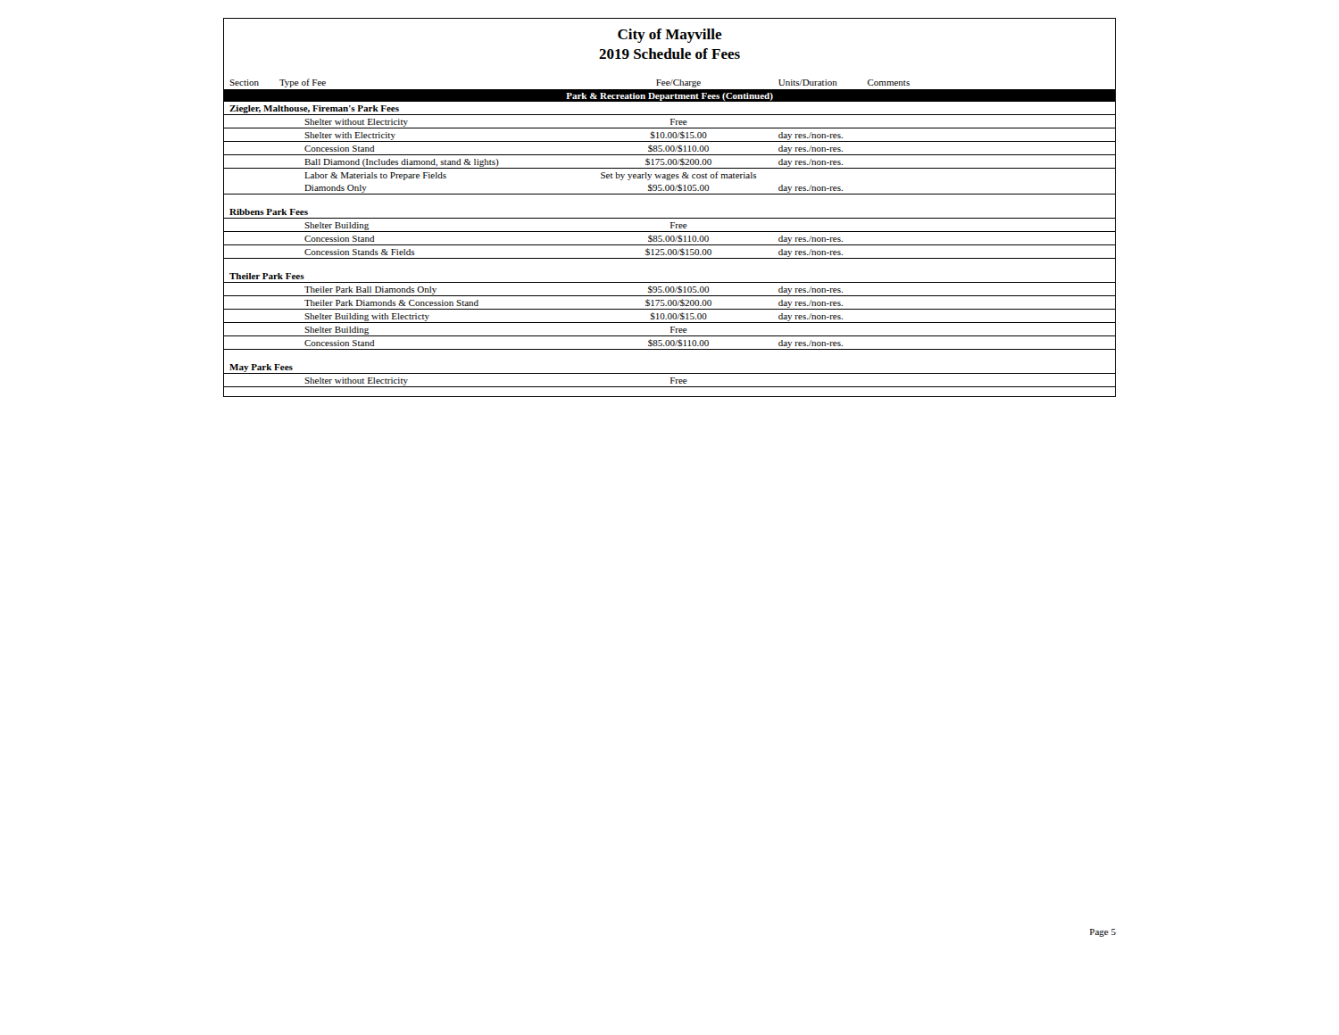City of Mayville
2019 Schedule of Fees
| Section | Type of Fee | Fee/Charge | Units/Duration | Comments |
| Park & Recreation Department Fees (Continued) |
| Ziegler, Malthouse, Fireman's Park Fees |
| | Shelter without Electricity | Free | | |
| | Shelter with Electricity | $10.00/$15.00 | day res./non-res. | |
| | Concession Stand | $85.00/$110.00 | day res./non-res. | |
| | Ball Diamond (Includes diamond, stand & lights) | $175.00/$200.00 | day res./non-res. | |
| | Labor & Materials to Prepare Fields | Set by yearly wages & cost of materials | | |
| | Diamonds Only | $95.00/$105.00 | day res./non-res. | |
| Ribbens Park Fees |
| | Shelter Building | Free | | |
| | Concession Stand | $85.00/$110.00 | day res./non-res. | |
| | Concession Stands & Fields | $125.00/$150.00 | day res./non-res. | |
| Theiler Park Fees |
| | Theiler Park Ball Diamonds Only | $95.00/$105.00 | day res./non-res. | |
| | Theiler Park Diamonds & Concession Stand | $175.00/$200.00 | day res./non-res. | |
| | Shelter Building with Electricty | $10.00/$15.00 | day res./non-res. | |
| | Shelter Building | Free | | |
| | Concession Stand | $85.00/$110.00 | day res./non-res. | |
| May Park Fees |
| | Shelter without Electricity | Free | | |
Page 5